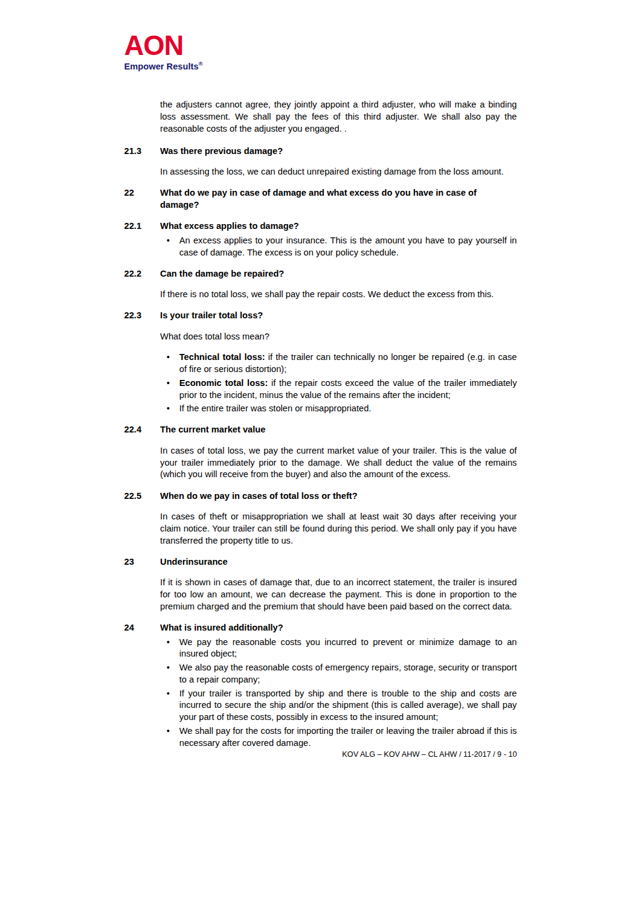AON
Empower Results®
the adjusters cannot agree, they jointly appoint a third adjuster, who will make a binding loss assessment. We shall pay the fees of this third adjuster. We shall also pay the reasonable costs of the adjuster you engaged. .
21.3
Was there previous damage?
In assessing the loss, we can deduct unrepaired existing damage from the loss amount.
22
What do we pay in case of damage and what excess do you have in case of damage?
22.1
What excess applies to damage?
An excess applies to your insurance. This is the amount you have to pay yourself in case of damage. The excess is on your policy schedule.
22.2
Can the damage be repaired?
If there is no total loss, we shall pay the repair costs. We deduct the excess from this.
22.3
Is your trailer total loss?
What does total loss mean?
Technical total loss: if the trailer can technically no longer be repaired (e.g. in case of fire or serious distortion);
Economic total loss: if the repair costs exceed the value of the trailer immediately prior to the incident, minus the value of the remains after the incident;
If the entire trailer was stolen or misappropriated.
22.4
The current market value
In cases of total loss, we pay the current market value of your trailer. This is the value of your trailer immediately prior to the damage. We shall deduct the value of the remains (which you will receive from the buyer) and also the amount of the excess.
22.5
When do we pay in cases of total loss or theft?
In cases of theft or misappropriation we shall at least wait 30 days after receiving your claim notice. Your trailer can still be found during this period. We shall only pay if you have transferred the property title to us.
23
Underinsurance
If it is shown in cases of damage that, due to an incorrect statement, the trailer is insured for too low an amount, we can decrease the payment. This is done in proportion to the premium charged and the premium that should have been paid based on the correct data.
24
What is insured additionally?
We pay the reasonable costs you incurred to prevent or minimize damage to an insured object;
We also pay the reasonable costs of emergency repairs, storage, security or transport to a repair company;
If your trailer is transported by ship and there is trouble to the ship and costs are incurred to secure the ship and/or the shipment (this is called average), we shall pay your part of these costs, possibly in excess to the insured amount;
We shall pay for the costs for importing the trailer or leaving the trailer abroad if this is necessary after covered damage.
KOV ALG – KOV AHW – CL AHW / 11-2017 / 9 - 10